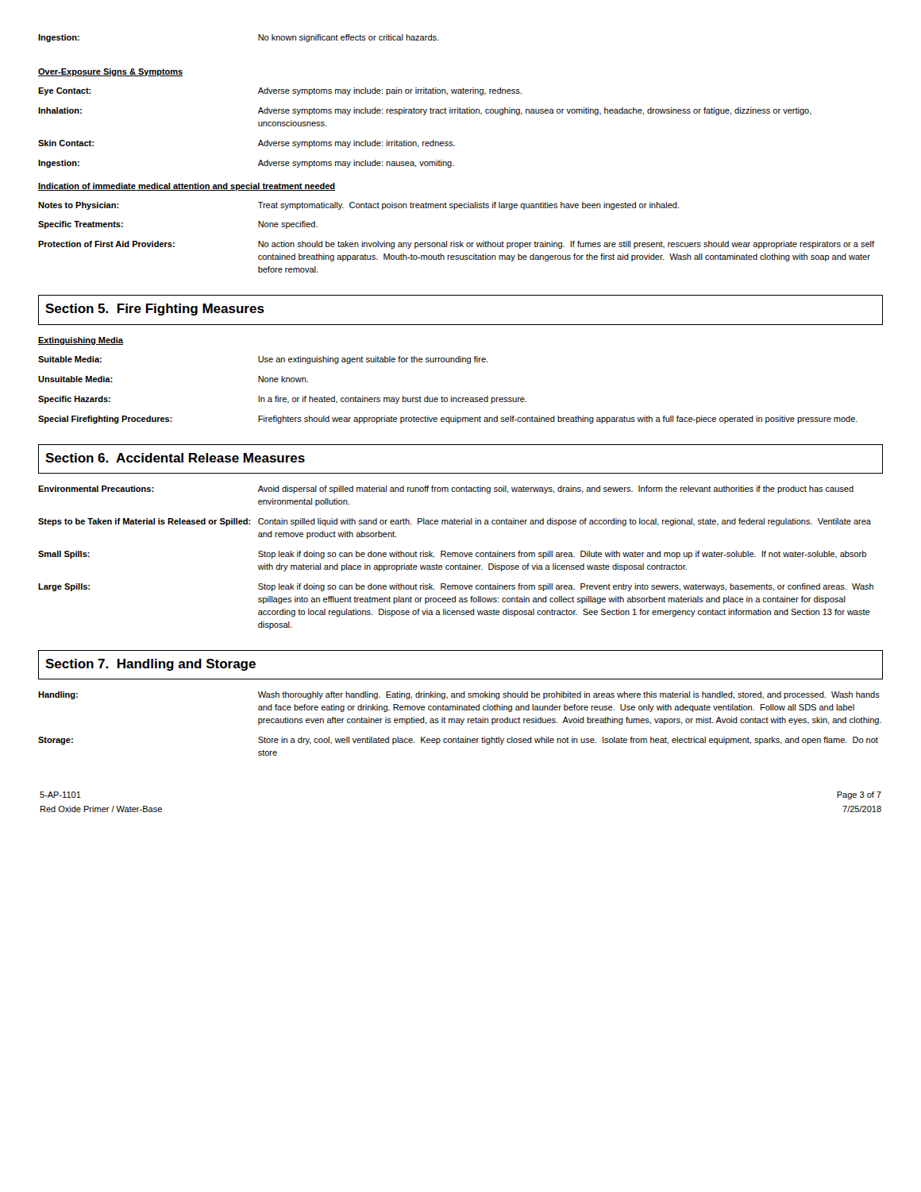| Ingestion: | No known significant effects or critical hazards. |
Over-Exposure Signs & Symptoms
| Eye Contact: | Adverse symptoms may include: pain or irritation, watering, redness. |
| Inhalation: | Adverse symptoms may include: respiratory tract irritation, coughing, nausea or vomiting, headache, drowsiness or fatigue, dizziness or vertigo, unconsciousness. |
| Skin Contact: | Adverse symptoms may include: irritation, redness. |
| Ingestion: | Adverse symptoms may include: nausea, vomiting. |
Indication of immediate medical attention and special treatment needed
| Notes to Physician: | Treat symptomatically. Contact poison treatment specialists if large quantities have been ingested or inhaled. |
| Specific Treatments: | None specified. |
| Protection of First Aid Providers: | No action should be taken involving any personal risk or without proper training. If fumes are still present, rescuers should wear appropriate respirators or a self contained breathing apparatus. Mouth-to-mouth resuscitation may be dangerous for the first aid provider. Wash all contaminated clothing with soap and water before removal. |
Section 5. Fire Fighting Measures
Extinguishing Media
| Suitable Media: | Use an extinguishing agent suitable for the surrounding fire. |
| Unsuitable Media: | None known. |
| Specific Hazards: | In a fire, or if heated, containers may burst due to increased pressure. |
| Special Firefighting Procedures: | Firefighters should wear appropriate protective equipment and self-contained breathing apparatus with a full face-piece operated in positive pressure mode. |
Section 6. Accidental Release Measures
| Environmental Precautions: | Avoid dispersal of spilled material and runoff from contacting soil, waterways, drains, and sewers. Inform the relevant authorities if the product has caused environmental pollution. |
| Steps to be Taken if Material is Released or Spilled: | Contain spilled liquid with sand or earth. Place material in a container and dispose of according to local, regional, state, and federal regulations. Ventilate area and remove product with absorbent. |
| Small Spills: | Stop leak if doing so can be done without risk. Remove containers from spill area. Dilute with water and mop up if water-soluble. If not water-soluble, absorb with dry material and place in appropriate waste container. Dispose of via a licensed waste disposal contractor. |
| Large Spills: | Stop leak if doing so can be done without risk. Remove containers from spill area. Prevent entry into sewers, waterways, basements, or confined areas. Wash spillages into an effluent treatment plant or proceed as follows: contain and collect spillage with absorbent materials and place in a container for disposal according to local regulations. Dispose of via a licensed waste disposal contractor. See Section 1 for emergency contact information and Section 13 for waste disposal. |
Section 7. Handling and Storage
| Handling: | Wash thoroughly after handling. Eating, drinking, and smoking should be prohibited in areas where this material is handled, stored, and processed. Wash hands and face before eating or drinking. Remove contaminated clothing and launder before reuse. Use only with adequate ventilation. Follow all SDS and label precautions even after container is emptied, as it may retain product residues. Avoid breathing fumes, vapors, or mist. Avoid contact with eyes, skin, and clothing. |
| Storage: | Store in a dry, cool, well ventilated place. Keep container tightly closed while not in use. Isolate from heat, electrical equipment, sparks, and open flame. Do not store |
| 5-AP-1101 | Page 3 of 7 |
| Red Oxide Primer / Water-Base | 7/25/2018 |